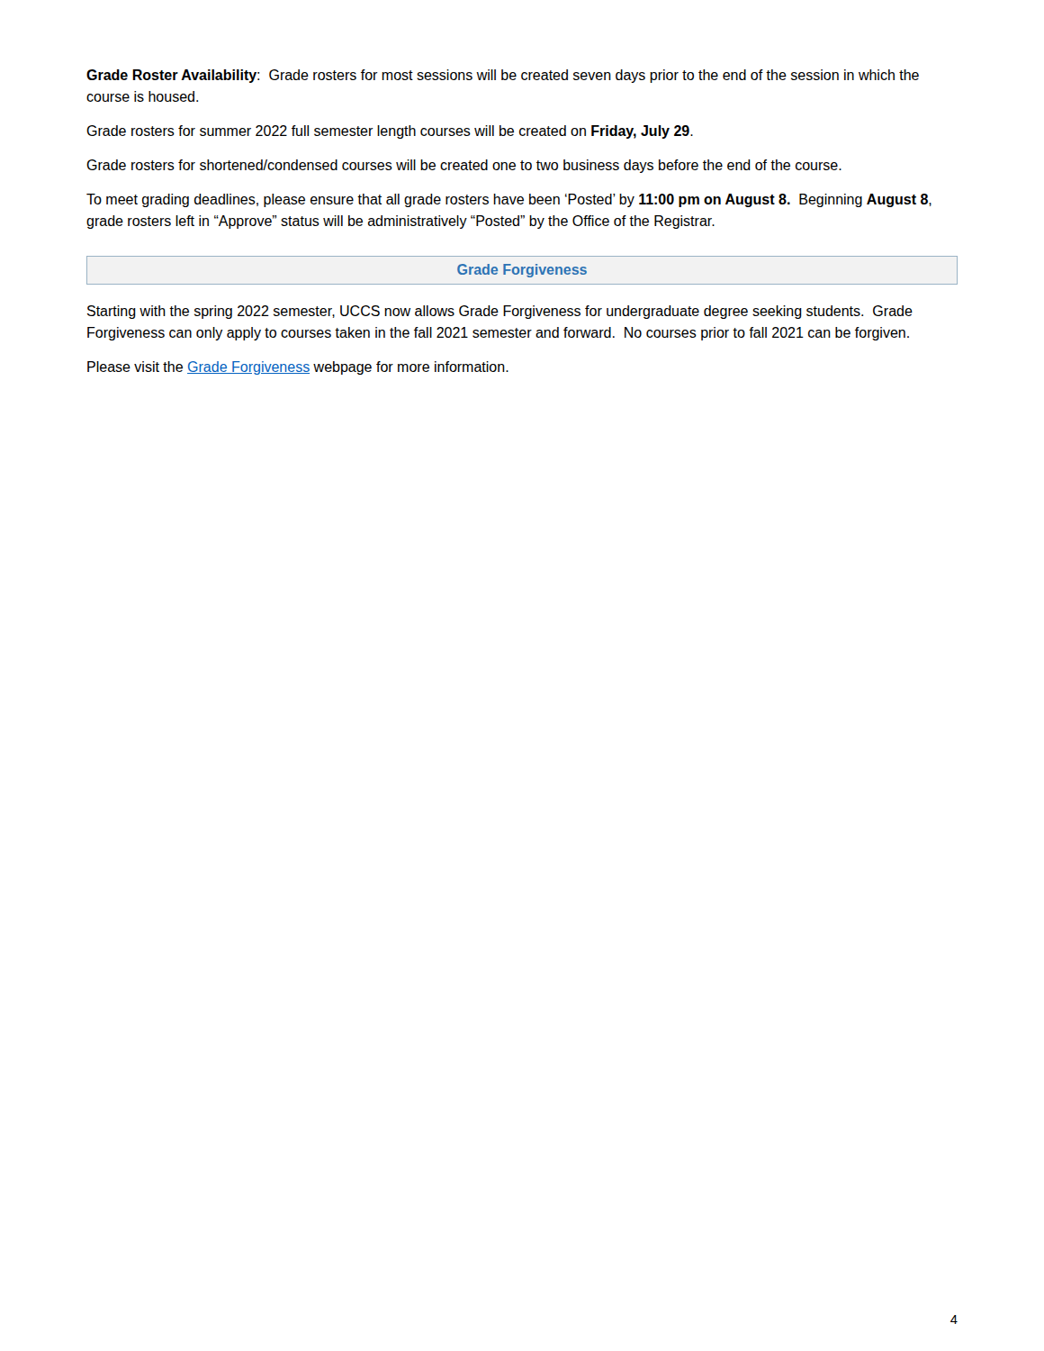Grade Roster Availability: Grade rosters for most sessions will be created seven days prior to the end of the session in which the course is housed.
Grade rosters for summer 2022 full semester length courses will be created on Friday, July 29.
Grade rosters for shortened/condensed courses will be created one to two business days before the end of the course.
To meet grading deadlines, please ensure that all grade rosters have been ‘Posted’ by 11:00 pm on August 8. Beginning August 8, grade rosters left in “Approve” status will be administratively “Posted” by the Office of the Registrar.
Grade Forgiveness
Starting with the spring 2022 semester, UCCS now allows Grade Forgiveness for undergraduate degree seeking students. Grade Forgiveness can only apply to courses taken in the fall 2021 semester and forward. No courses prior to fall 2021 can be forgiven.
Please visit the Grade Forgiveness webpage for more information.
4